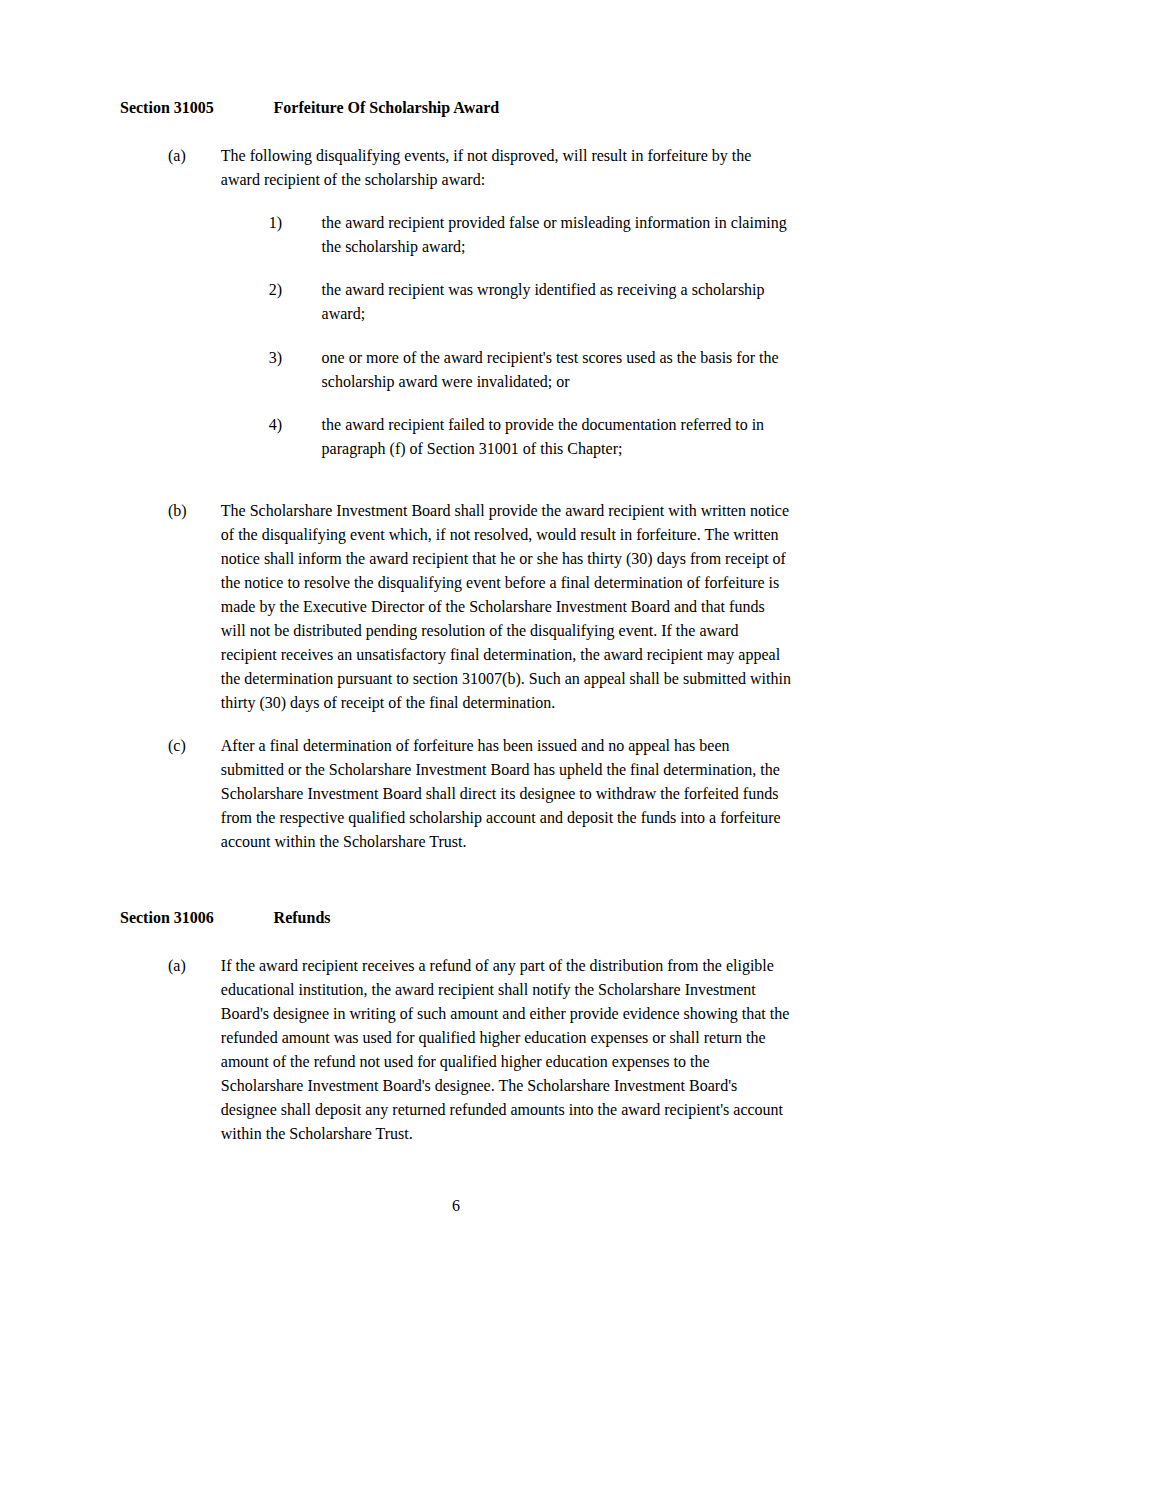Section 31005 Forfeiture Of Scholarship Award
(a)
The following disqualifying events, if not disproved, will result in forfeiture by the award recipient of the scholarship award:
1)
the award recipient provided false or misleading information in claiming the scholarship award;
2)
the award recipient was wrongly identified as receiving a scholarship award;
3)
one or more of the award recipient's test scores used as the basis for the scholarship award were invalidated; or
4)
the award recipient failed to provide the documentation referred to in paragraph (f) of Section 31001 of this Chapter;
(b)
The Scholarshare Investment Board shall provide the award recipient with written notice of the disqualifying event which, if not resolved, would result in forfeiture. The written notice shall inform the award recipient that he or she has thirty (30) days from receipt of the notice to resolve the disqualifying event before a final determination of forfeiture is made by the Executive Director of the Scholarshare Investment Board and that funds will not be distributed pending resolution of the disqualifying event. If the award recipient receives an unsatisfactory final determination, the award recipient may appeal the determination pursuant to section 31007(b). Such an appeal shall be submitted within thirty (30) days of receipt of the final determination.
(c)
After a final determination of forfeiture has been issued and no appeal has been submitted or the Scholarshare Investment Board has upheld the final determination, the Scholarshare Investment Board shall direct its designee to withdraw the forfeited funds from the respective qualified scholarship account and deposit the funds into a forfeiture account within the Scholarshare Trust.
Section 31006 Refunds
(a)
If the award recipient receives a refund of any part of the distribution from the eligible educational institution, the award recipient shall notify the Scholarshare Investment Board's designee in writing of such amount and either provide evidence showing that the refunded amount was used for qualified higher education expenses or shall return the amount of the refund not used for qualified higher education expenses to the Scholarshare Investment Board's designee. The Scholarshare Investment Board's designee shall deposit any returned refunded amounts into the award recipient's account within the Scholarshare Trust.
6